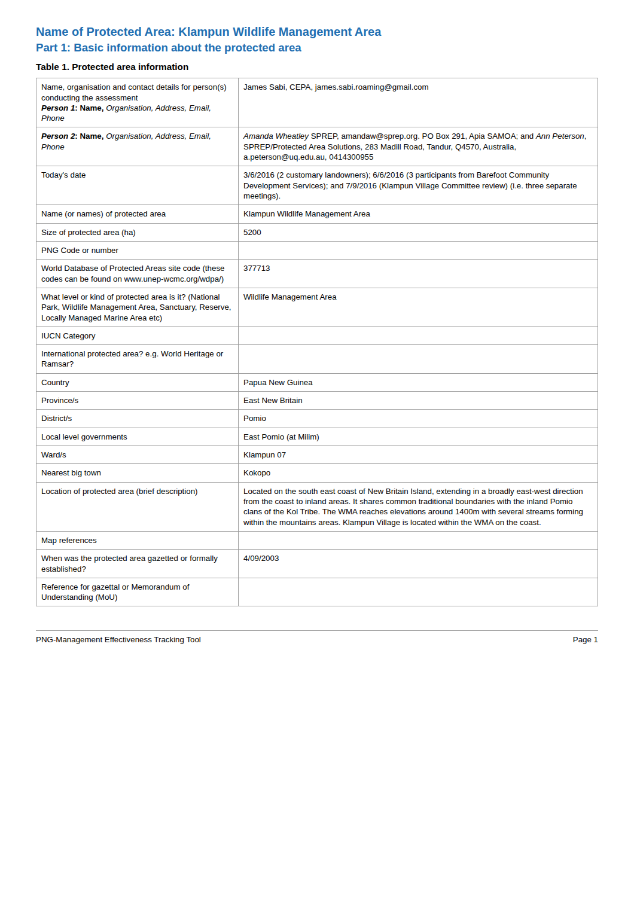Name of Protected Area: Klampun Wildlife Management Area
Part 1: Basic information about the protected area
Table 1. Protected area information
| Name, organisation and contact details for person(s) conducting the assessment Person 1 : Name, Organisation, Address, Email, Phone | James Sabi, CEPA, james.sabi.roaming@gmail.com |
| Person 2 : Name, Organisation, Address, Email, Phone | Amanda Wheatley SPREP, amandaw@sprep.org. PO Box 291, Apia SAMOA; and Ann Peterson , SPREP/Protected Area Solutions, 283 Madill Road, Tandur, Q4570, Australia, a.peterson@uq.edu.au, 0414300955 |
| Today's date | 3/6/2016 (2 customary landowners); 6/6/2016 (3 participants from Barefoot Community Development Services); and 7/9/2016 (Klampun Village Committee review) (i.e. three separate meetings). |
| Name (or names) of protected area | Klampun Wildlife Management Area |
| Size of protected area (ha) | 5200 |
| PNG Code or number | |
| World Database of Protected Areas site code (these codes can be found on www.unep-wcmc.org/wdpa/) | 377713 |
| What level or kind of protected area is it? (National Park, Wildlife Management Area, Sanctuary, Reserve, Locally Managed Marine Area etc) | Wildlife Management Area |
| IUCN Category | |
| International protected area? e.g. World Heritage or Ramsar? | |
| Country | Papua New Guinea |
| Province/s | East New Britain |
| District/s | Pomio |
| Local level governments | East Pomio (at Milim) |
| Ward/s | Klampun 07 |
| Nearest big town | Kokopo |
| Location of protected area (brief description) | Located on the south east coast of New Britain Island, extending in a broadly east-west direction from the coast to inland areas. It shares common traditional boundaries with the inland Pomio clans of the Kol Tribe. The WMA reaches elevations around 1400m with several streams forming within the mountains areas. Klampun Village is located within the WMA on the coast. |
| Map references | |
| When was the protected area gazetted or formally established? | 4/09/2003 |
| Reference for gazettal or Memorandum of Understanding (MoU) | |
PNG-Management Effectiveness Tracking Tool Page 1